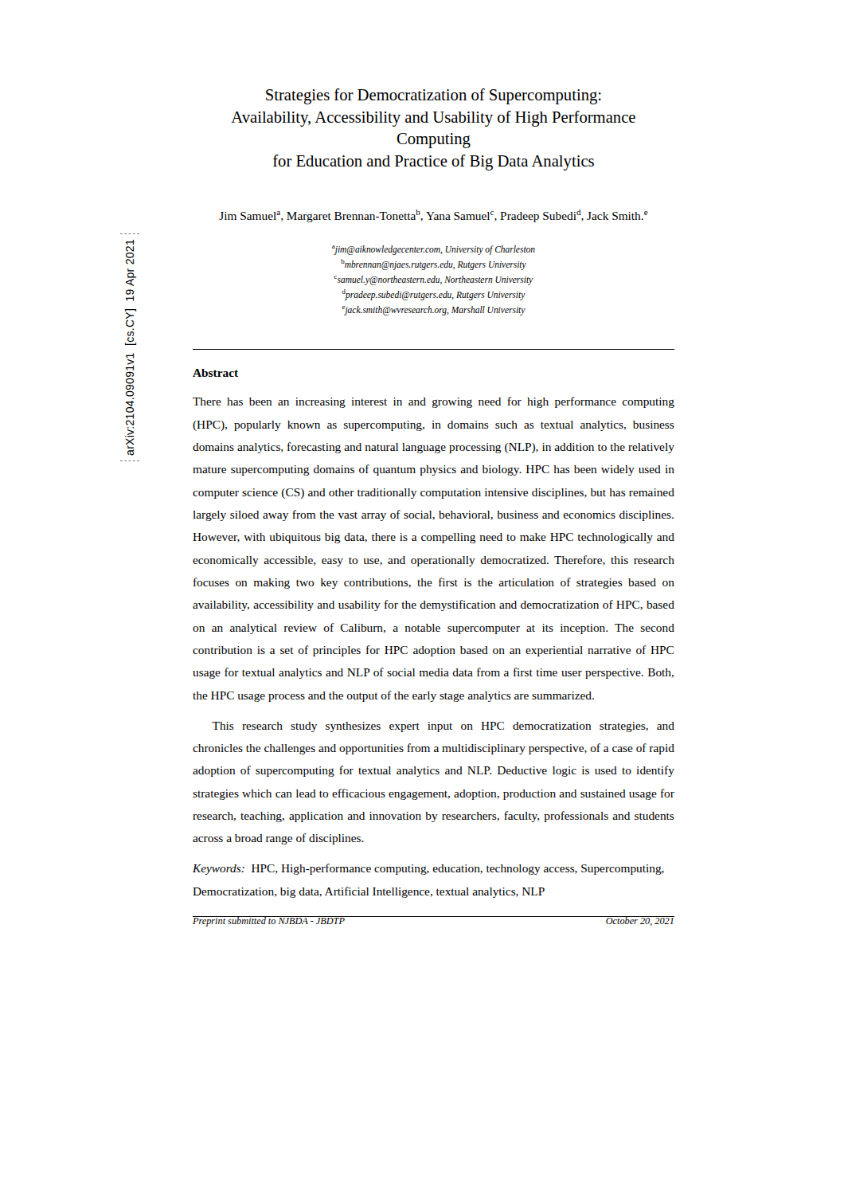arXiv:2104.09091v1 [cs.CY] 19 Apr 2021
Strategies for Democratization of Supercomputing:
Availability, Accessibility and Usability of High Performance Computing
for Education and Practice of Big Data Analytics
Jim Samuela, Margaret Brennan-Tonettab, Yana Samuelc, Pradeep Subedid, Jack Smith.e
ajim@aiknowledgecenter.com, University of Charleston
bmbrennan@njaes.rutgers.edu, Rutgers University
csamuel.y@northeastern.edu, Northeastern University
dpradeep.subedi@rutgers.edu, Rutgers University
ejack.smith@wvresearch.org, Marshall University
Abstract
There has been an increasing interest in and growing need for high performance computing (HPC), popularly known as supercomputing, in domains such as textual analytics, business domains analytics, forecasting and natural language processing (NLP), in addition to the relatively mature supercomputing domains of quantum physics and biology. HPC has been widely used in computer science (CS) and other traditionally computation intensive disciplines, but has remained largely siloed away from the vast array of social, behavioral, business and economics disciplines. However, with ubiquitous big data, there is a compelling need to make HPC technologically and economically accessible, easy to use, and operationally democratized. Therefore, this research focuses on making two key contributions, the first is the articulation of strategies based on availability, accessibility and usability for the demystification and democratization of HPC, based on an analytical review of Caliburn, a notable supercomputer at its inception. The second contribution is a set of principles for HPC adoption based on an experiential narrative of HPC usage for textual analytics and NLP of social media data from a first time user perspective. Both, the HPC usage process and the output of the early stage analytics are summarized.
This research study synthesizes expert input on HPC democratization strategies, and chronicles the challenges and opportunities from a multidisciplinary perspective, of a case of rapid adoption of supercomputing for textual analytics and NLP. Deductive logic is used to identify strategies which can lead to efficacious engagement, adoption, production and sustained usage for research, teaching, application and innovation by researchers, faculty, professionals and students across a broad range of disciplines.
Keywords: HPC, High-performance computing, education, technology access, Supercomputing,
Democratization, big data, Artificial Intelligence, textual analytics, NLP
Preprint submitted to NJBDA - JBDTP October 20, 2021